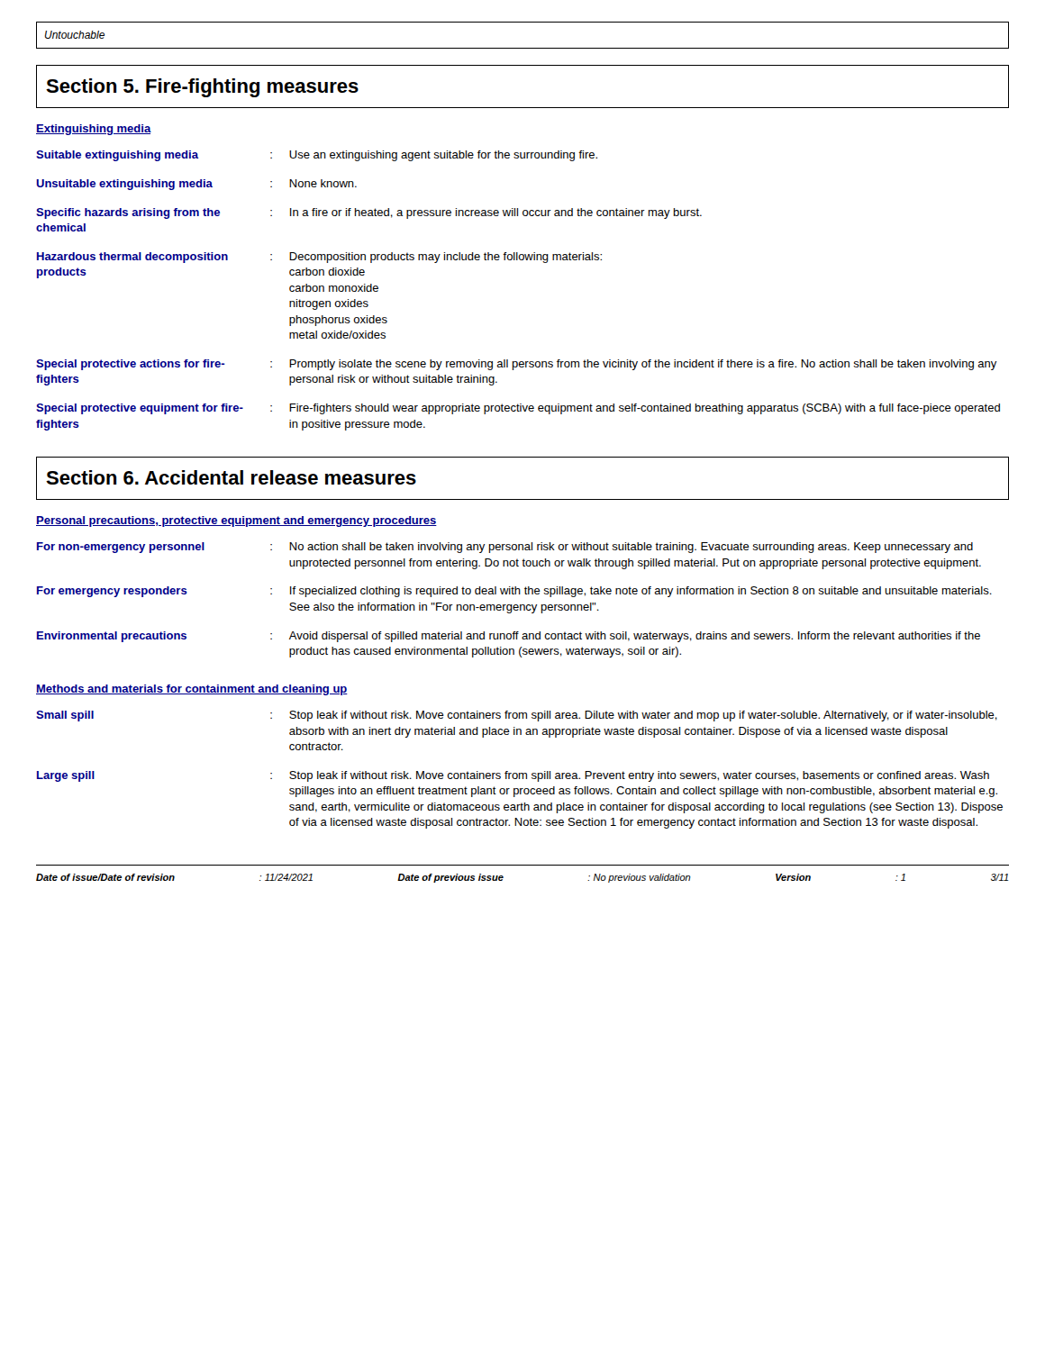Untouchable
Section 5. Fire-fighting measures
Extinguishing media
| Suitable extinguishing media | : | Use an extinguishing agent suitable for the surrounding fire. |
| Unsuitable extinguishing media | : | None known. |
| Specific hazards arising from the chemical | : | In a fire or if heated, a pressure increase will occur and the container may burst. |
| Hazardous thermal decomposition products | : | Decomposition products may include the following materials: carbon dioxide carbon monoxide nitrogen oxides phosphorus oxides metal oxide/oxides |
| Special protective actions for fire-fighters | : | Promptly isolate the scene by removing all persons from the vicinity of the incident if there is a fire. No action shall be taken involving any personal risk or without suitable training. |
| Special protective equipment for fire-fighters | : | Fire-fighters should wear appropriate protective equipment and self-contained breathing apparatus (SCBA) with a full face-piece operated in positive pressure mode. |
Section 6. Accidental release measures
Personal precautions, protective equipment and emergency procedures
| For non-emergency personnel | : | No action shall be taken involving any personal risk or without suitable training. Evacuate surrounding areas. Keep unnecessary and unprotected personnel from entering. Do not touch or walk through spilled material. Put on appropriate personal protective equipment. |
| For emergency responders | : | If specialized clothing is required to deal with the spillage, take note of any information in Section 8 on suitable and unsuitable materials. See also the information in "For non-emergency personnel". |
| Environmental precautions | : | Avoid dispersal of spilled material and runoff and contact with soil, waterways, drains and sewers. Inform the relevant authorities if the product has caused environmental pollution (sewers, waterways, soil or air). |
Methods and materials for containment and cleaning up
| Small spill | : | Stop leak if without risk. Move containers from spill area. Dilute with water and mop up if water-soluble. Alternatively, or if water-insoluble, absorb with an inert dry material and place in an appropriate waste disposal container. Dispose of via a licensed waste disposal contractor. |
| Large spill | : | Stop leak if without risk. Move containers from spill area. Prevent entry into sewers, water courses, basements or confined areas. Wash spillages into an effluent treatment plant or proceed as follows. Contain and collect spillage with non-combustible, absorbent material e.g. sand, earth, vermiculite or diatomaceous earth and place in container for disposal according to local regulations (see Section 13). Dispose of via a licensed waste disposal contractor. Note: see Section 1 for emergency contact information and Section 13 for waste disposal. |
Date of issue/Date of revision : 11/24/2021 Date of previous issue : No previous validation Version : 1 3/11